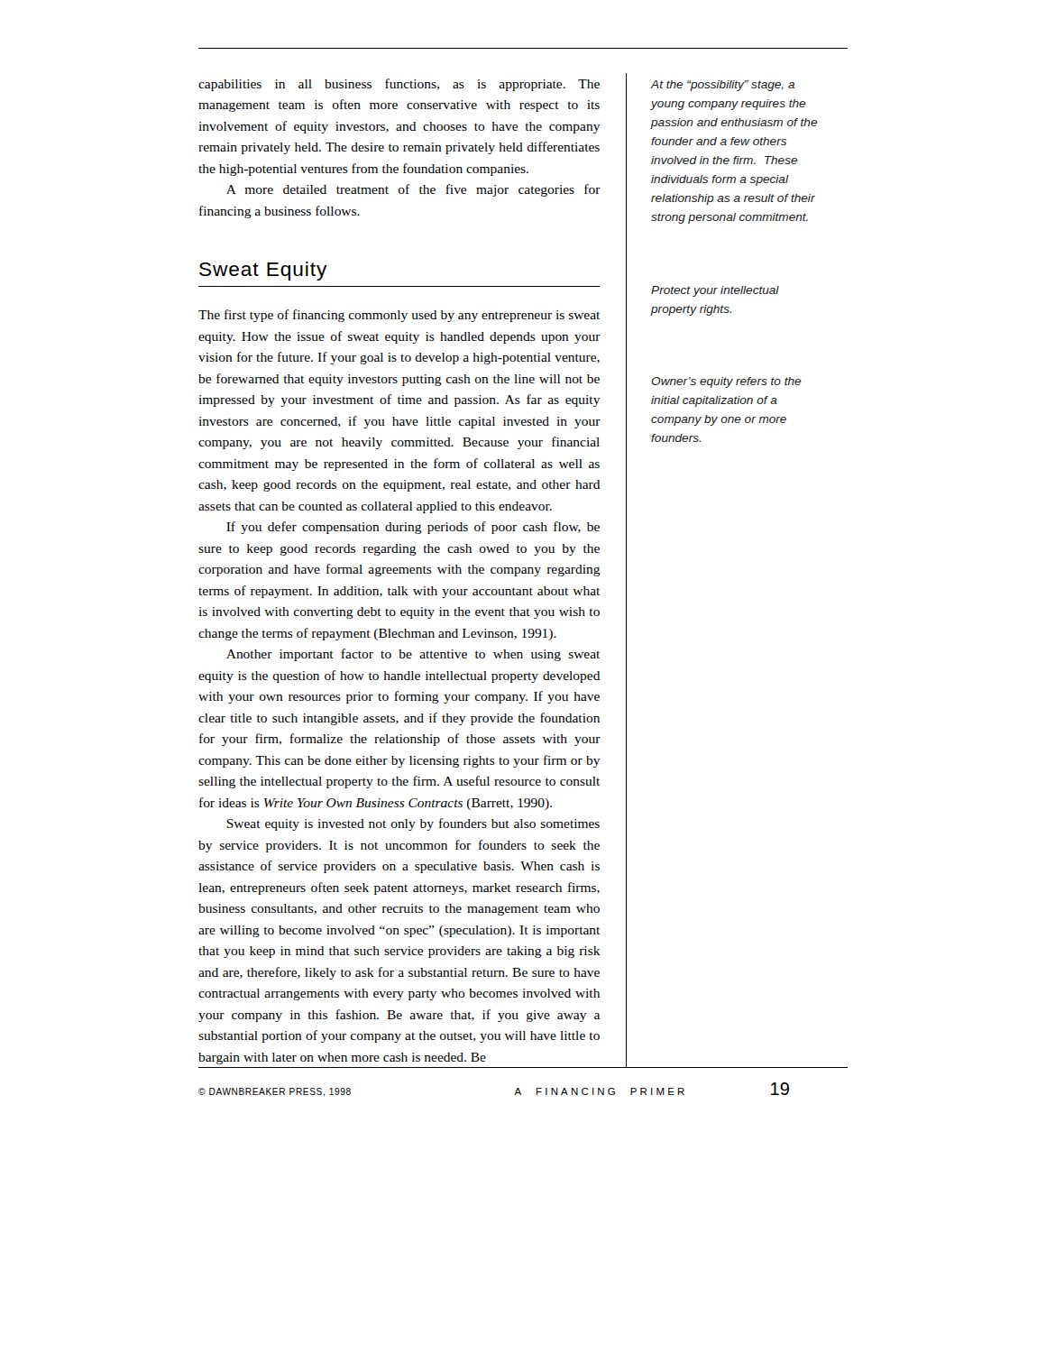capabilities in all business functions, as is appropriate. The management team is often more conservative with respect to its involvement of equity investors, and chooses to have the company remain privately held. The desire to remain privately held differentiates the high-potential ventures from the foundation companies.
A more detailed treatment of the five major categories for financing a business follows.
Sweat Equity
The first type of financing commonly used by any entrepreneur is sweat equity. How the issue of sweat equity is handled depends upon your vision for the future. If your goal is to develop a high-potential venture, be forewarned that equity investors putting cash on the line will not be impressed by your investment of time and passion. As far as equity investors are concerned, if you have little capital invested in your company, you are not heavily committed. Because your financial commitment may be represented in the form of collateral as well as cash, keep good records on the equipment, real estate, and other hard assets that can be counted as collateral applied to this endeavor.
If you defer compensation during periods of poor cash flow, be sure to keep good records regarding the cash owed to you by the corporation and have formal agreements with the company regarding terms of repayment. In addition, talk with your accountant about what is involved with converting debt to equity in the event that you wish to change the terms of repayment (Blechman and Levinson, 1991).
Another important factor to be attentive to when using sweat equity is the question of how to handle intellectual property developed with your own resources prior to forming your company. If you have clear title to such intangible assets, and if they provide the foundation for your firm, formalize the relationship of those assets with your company. This can be done either by licensing rights to your firm or by selling the intellectual property to the firm. A useful resource to consult for ideas is Write Your Own Business Contracts (Barrett, 1990).
Sweat equity is invested not only by founders but also sometimes by service providers. It is not uncommon for founders to seek the assistance of service providers on a speculative basis. When cash is lean, entrepreneurs often seek patent attorneys, market research firms, business consultants, and other recruits to the management team who are willing to become involved “on spec” (speculation). It is important that you keep in mind that such service providers are taking a big risk and are, therefore, likely to ask for a substantial return. Be sure to have contractual arrangements with every party who becomes involved with your company in this fashion. Be aware that, if you give away a substantial portion of your company at the outset, you will have little to bargain with later on when more cash is needed. Be
At the “possibility” stage, a young company requires the passion and enthusiasm of the founder and a few others involved in the firm. These individuals form a special relationship as a result of their strong personal commitment.
Protect your intellectual property rights.
Owner’s equity refers to the initial capitalization of a company by one or more founders.
© DAWNBREAKER PRESS, 1998
A FINANCING PRIMER
19